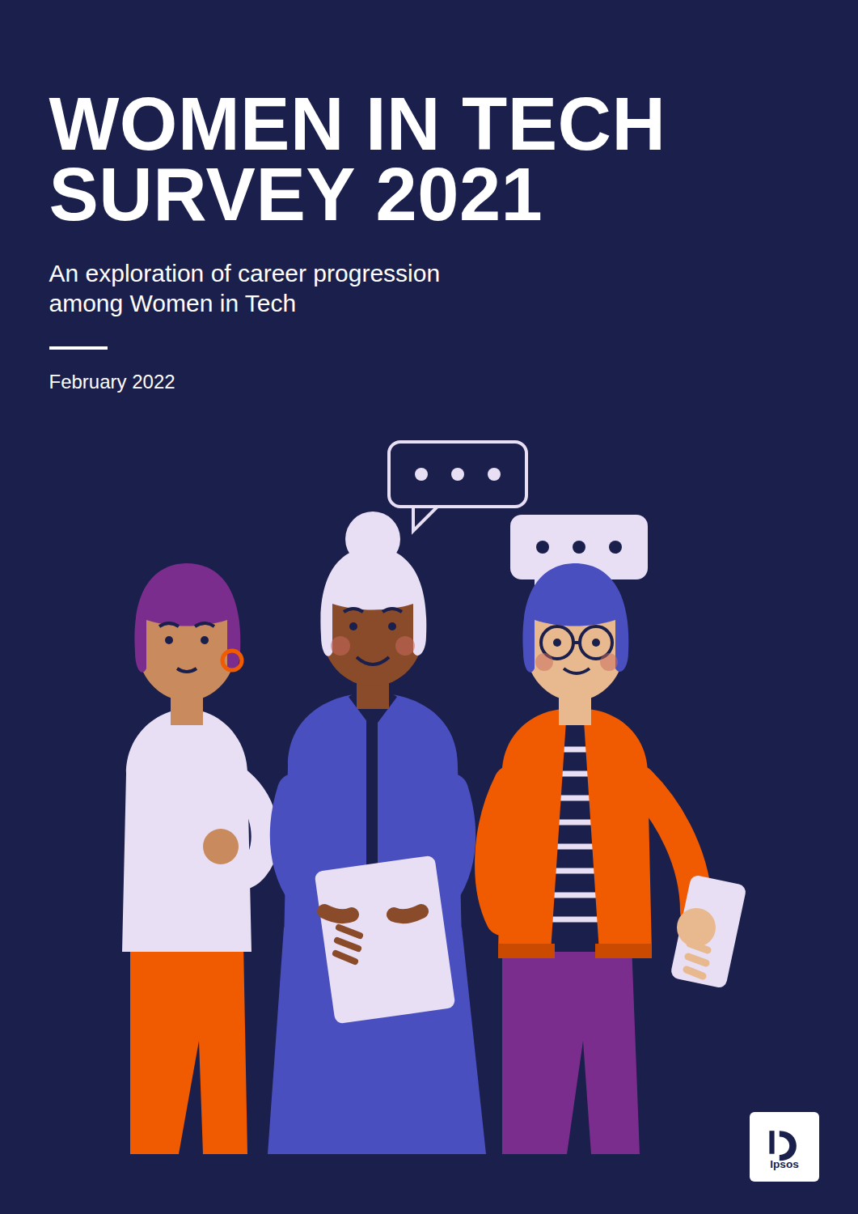Women in Tech
Survey 2021
An exploration of career progression
among Women in Tech
February 2022
Ipsos